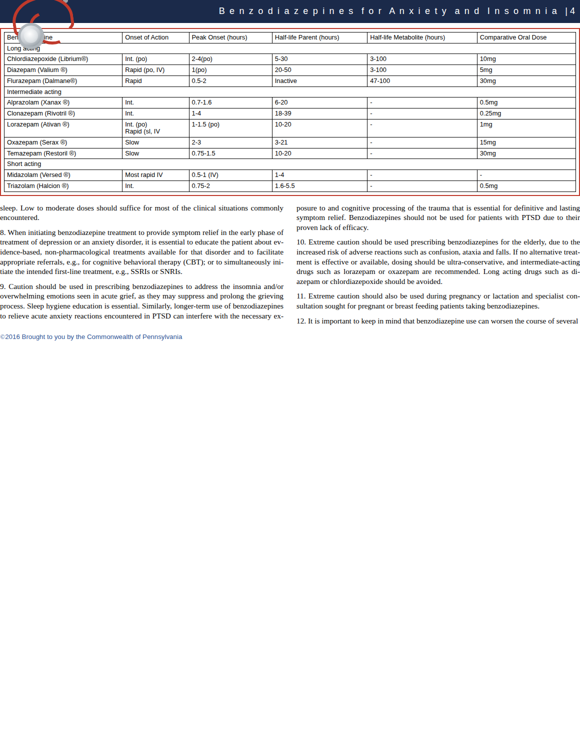B e n z o d i a z e p i n e s f o r A n x i e t y a n d I n s o m n i a | 4
| Benzodiazepine | Onset of Action | Peak Onset (hours) | Half-life Parent (hours) | Half-life Metabolite (hours) | Comparative Oral Dose |
| --- | --- | --- | --- | --- | --- |
| Long acting |
| Chlordiazepoxide (Librium®) | Int. (po) | 2-4(po) | 5-30 | 3-100 | 10mg |
| Diazepam (Valium ®) | Rapid (po, IV) | 1(po) | 20-50 | 3-100 | 5mg |
| Flurazepam (Dalmane®) | Rapid | 0.5-2 | Inactive | 47-100 | 30mg |
| Intermediate acting |
| Alprazolam (Xanax ®) | Int. | 0.7-1.6 | 6-20 | - | 0.5mg |
| Clonazepam (Rivotril ®) | Int. | 1-4 | 18-39 | - | 0.25mg |
| Lorazepam (Ativan ®) | Int. (po) Rapid (sl, IV | 1-1.5 (po) | 10-20 | - | 1mg |
| Oxazepam (Serax ®) | Slow | 2-3 | 3-21 | - | 15mg |
| Temazepam (Restoril ®) | Slow | 0.75-1.5 | 10-20 | - | 30mg |
| Short acting |
| Midazolam (Versed ®) | Most rapid IV | 0.5-1 (IV) | 1-4 | - | - |
| Triazolam (Halcion ®) | Int. | 0.75-2 | 1.6-5.5 | - | 0.5mg |
sleep. Low to moderate doses should suffice for most of the clinical situations commonly encountered.
8. When initiating benzodiazepine treatment to provide symptom relief in the early phase of treatment of depression or an anxiety disorder, it is essential to educate the patient about evidence-based, non-pharmacological treatments available for that disorder and to facilitate appropriate referrals, e.g., for cognitive behavioral therapy (CBT); or to simultaneously initiate the intended first-line treatment, e.g., SSRIs or SNRIs.
9. Caution should be used in prescribing benzodiazepines to address the insomnia and/or overwhelming emotions seen in acute grief, as they may suppress and prolong the grieving process. Sleep hygiene education is essential. Similarly, longer-term use of benzodiazepines to relieve acute anxiety reactions encountered in PTSD can interfere with the necessary exposure to and cognitive processing of the trauma that is essential for definitive and lasting symptom relief. Benzodiazepines should not be used for patients with PTSD due to their proven lack of efficacy.
10. Extreme caution should be used prescribing benzodiazepines for the elderly, due to the increased risk of adverse reactions such as confusion, ataxia and falls. If no alternative treatment is effective or available, dosing should be ultra-conservative, and intermediate-acting drugs such as lorazepam or oxazepam are recommended. Long acting drugs such as diazepam or chlordiazepoxide should be avoided.
11. Extreme caution should also be used during pregnancy or lactation and specialist consultation sought for pregnant or breast feeding patients taking benzodiazepines.
12. It is important to keep in mind that benzodiazepine use can worsen the course of several
©2016 Brought to you by the Commonwealth of Pennsylvania